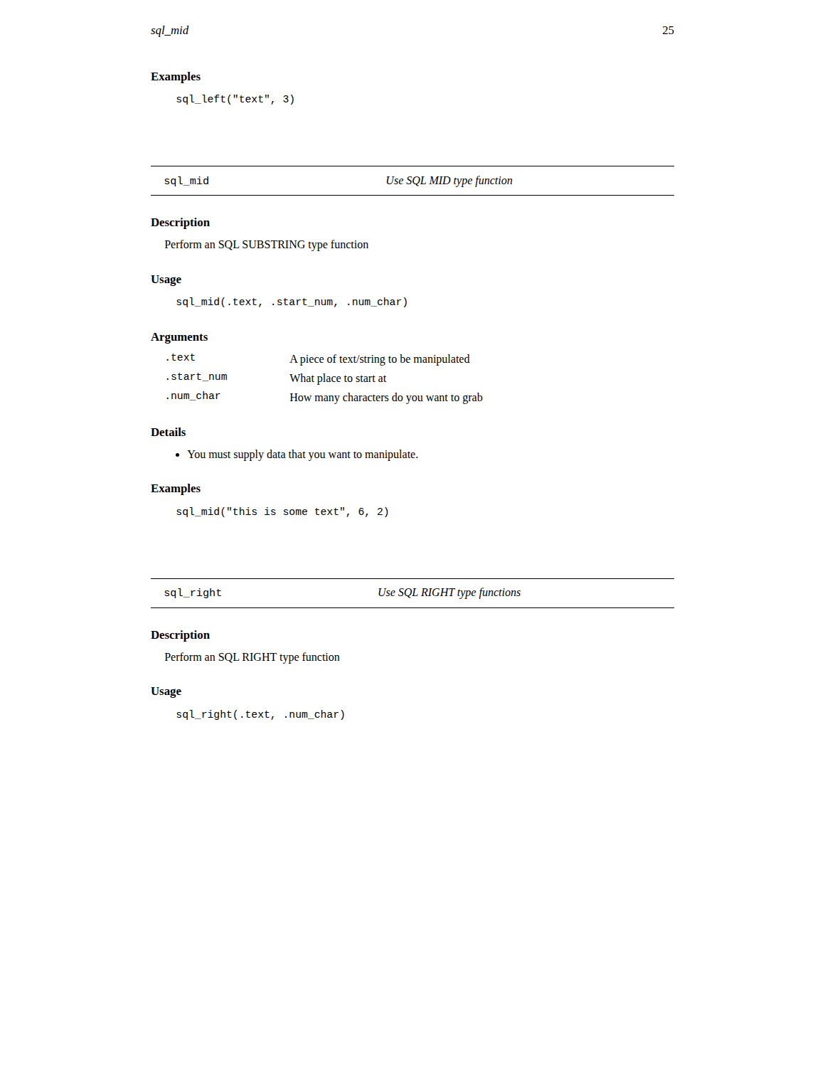sql_mid 25
Examples
sql_left("text", 3)
sql_mid Use SQL MID type function
Description
Perform an SQL SUBSTRING type function
Usage
sql_mid(.text, .start_num, .num_char)
Arguments
.text
A piece of text/string to be manipulated
.start_num
What place to start at
.num_char
How many characters do you want to grab
Details
You must supply data that you want to manipulate.
Examples
sql_mid("this is some text", 6, 2)
sql_right Use SQL RIGHT type functions
Description
Perform an SQL RIGHT type function
Usage
sql_right(.text, .num_char)